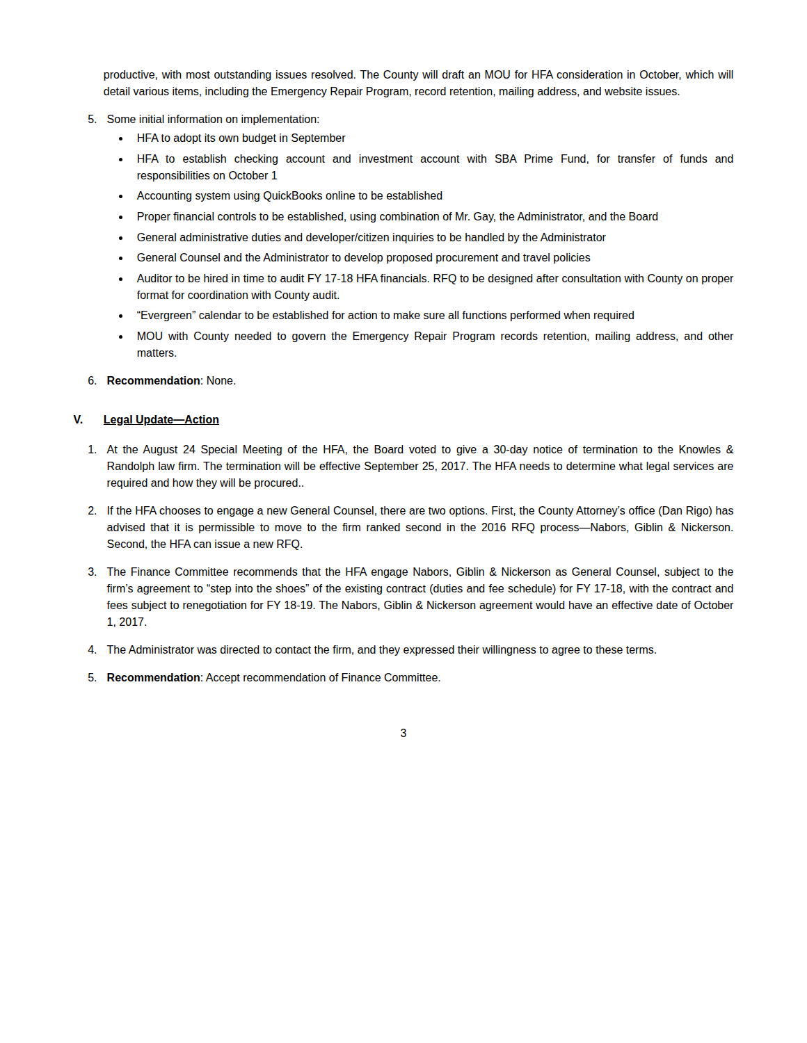productive, with most outstanding issues resolved. The County will draft an MOU for HFA consideration in October, which will detail various items, including the Emergency Repair Program, record retention, mailing address, and website issues.
Some initial information on implementation:
HFA to adopt its own budget in September
HFA to establish checking account and investment account with SBA Prime Fund, for transfer of funds and responsibilities on October 1
Accounting system using QuickBooks online to be established
Proper financial controls to be established, using combination of Mr. Gay, the Administrator, and the Board
General administrative duties and developer/citizen inquiries to be handled by the Administrator
General Counsel and the Administrator to develop proposed procurement and travel policies
Auditor to be hired in time to audit FY 17-18 HFA financials. RFQ to be designed after consultation with County on proper format for coordination with County audit.
“Evergreen” calendar to be established for action to make sure all functions performed when required
MOU with County needed to govern the Emergency Repair Program records retention, mailing address, and other matters.
Recommendation: None.
V. Legal Update—Action
At the August 24 Special Meeting of the HFA, the Board voted to give a 30-day notice of termination to the Knowles & Randolph law firm. The termination will be effective September 25, 2017. The HFA needs to determine what legal services are required and how they will be procured..
If the HFA chooses to engage a new General Counsel, there are two options. First, the County Attorney’s office (Dan Rigo) has advised that it is permissible to move to the firm ranked second in the 2016 RFQ process—Nabors, Giblin & Nickerson. Second, the HFA can issue a new RFQ.
The Finance Committee recommends that the HFA engage Nabors, Giblin & Nickerson as General Counsel, subject to the firm’s agreement to “step into the shoes” of the existing contract (duties and fee schedule) for FY 17-18, with the contract and fees subject to renegotiation for FY 18-19. The Nabors, Giblin & Nickerson agreement would have an effective date of October 1, 2017.
The Administrator was directed to contact the firm, and they expressed their willingness to agree to these terms.
Recommendation: Accept recommendation of Finance Committee.
3